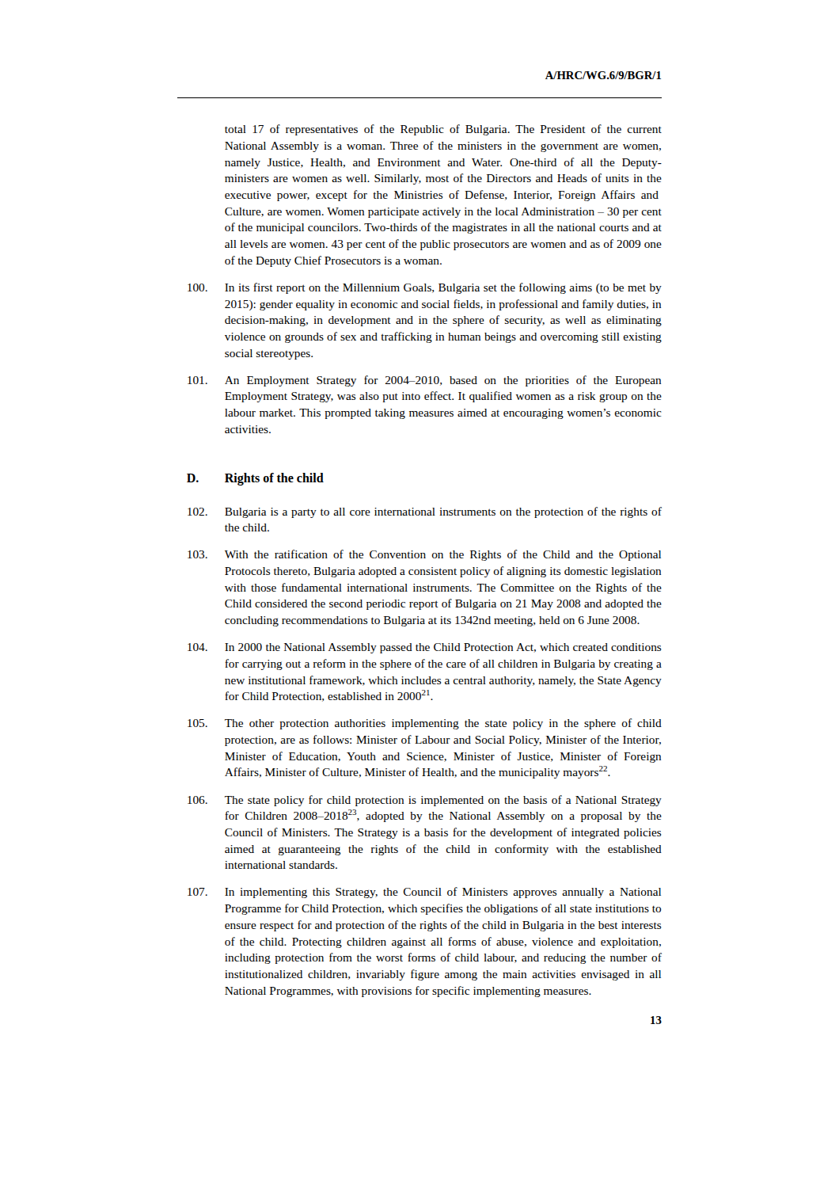A/HRC/WG.6/9/BGR/1
total 17 of representatives of the Republic of Bulgaria. The President of the current National Assembly is a woman. Three of the ministers in the government are women, namely Justice, Health, and Environment and Water. One-third of all the Deputy-ministers are women as well. Similarly, most of the Directors and Heads of units in the executive power, except for the Ministries of Defense, Interior, Foreign Affairs and Culture, are women. Women participate actively in the local Administration – 30 per cent of the municipal councilors. Two-thirds of the magistrates in all the national courts and at all levels are women. 43 per cent of the public prosecutors are women and as of 2009 one of the Deputy Chief Prosecutors is a woman.
100. In its first report on the Millennium Goals, Bulgaria set the following aims (to be met by 2015): gender equality in economic and social fields, in professional and family duties, in decision-making, in development and in the sphere of security, as well as eliminating violence on grounds of sex and trafficking in human beings and overcoming still existing social stereotypes.
101. An Employment Strategy for 2004–2010, based on the priorities of the European Employment Strategy, was also put into effect. It qualified women as a risk group on the labour market. This prompted taking measures aimed at encouraging women’s economic activities.
D. Rights of the child
102. Bulgaria is a party to all core international instruments on the protection of the rights of the child.
103. With the ratification of the Convention on the Rights of the Child and the Optional Protocols thereto, Bulgaria adopted a consistent policy of aligning its domestic legislation with those fundamental international instruments. The Committee on the Rights of the Child considered the second periodic report of Bulgaria on 21 May 2008 and adopted the concluding recommendations to Bulgaria at its 1342nd meeting, held on 6 June 2008.
104. In 2000 the National Assembly passed the Child Protection Act, which created conditions for carrying out a reform in the sphere of the care of all children in Bulgaria by creating a new institutional framework, which includes a central authority, namely, the State Agency for Child Protection, established in 200021.
105. The other protection authorities implementing the state policy in the sphere of child protection, are as follows: Minister of Labour and Social Policy, Minister of the Interior, Minister of Education, Youth and Science, Minister of Justice, Minister of Foreign Affairs, Minister of Culture, Minister of Health, and the municipality mayors22.
106. The state policy for child protection is implemented on the basis of a National Strategy for Children 2008–201823, adopted by the National Assembly on a proposal by the Council of Ministers. The Strategy is a basis for the development of integrated policies aimed at guaranteeing the rights of the child in conformity with the established international standards.
107. In implementing this Strategy, the Council of Ministers approves annually a National Programme for Child Protection, which specifies the obligations of all state institutions to ensure respect for and protection of the rights of the child in Bulgaria in the best interests of the child. Protecting children against all forms of abuse, violence and exploitation, including protection from the worst forms of child labour, and reducing the number of institutionalized children, invariably figure among the main activities envisaged in all National Programmes, with provisions for specific implementing measures.
13